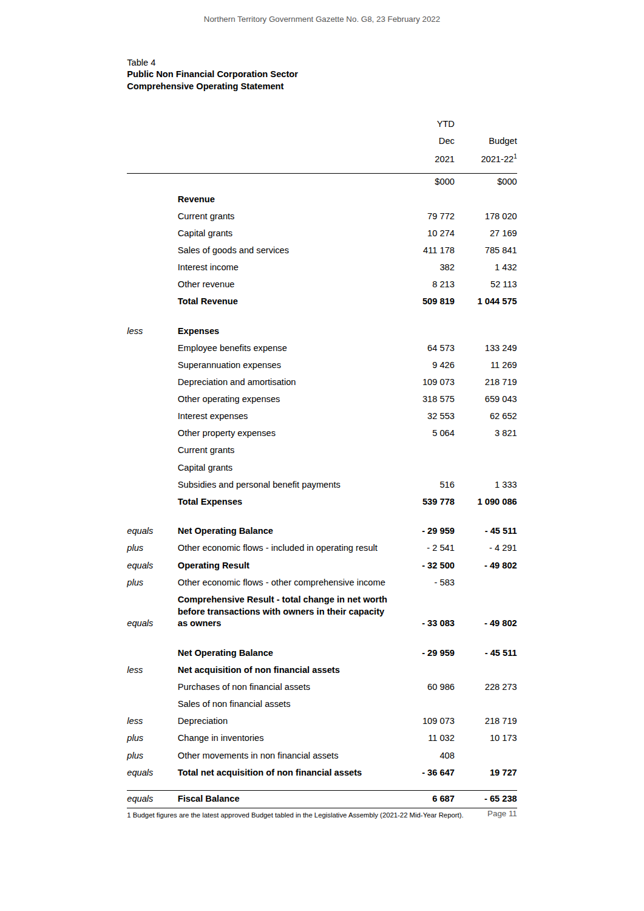Northern Territory Government Gazette No. G8, 23 February 2022
Table 4
Public Non Financial Corporation Sector
Comprehensive Operating Statement
| | | YTD | |
| --- | --- | --- | --- |
| | | Dec | Budget |
| | | 2021 | 2021-22 1 |
| | | $000 | $000 |
| | Revenue | | |
| | Current grants | 79 772 | 178 020 |
| | Capital grants | 10 274 | 27 169 |
| | Sales of goods and services | 411 178 | 785 841 |
| | Interest income | 382 | 1 432 |
| | Other revenue | 8 213 | 52 113 |
| | Total Revenue | 509 819 | 1 044 575 |
| less | Expenses | | |
| | Employee benefits expense | 64 573 | 133 249 |
| | Superannuation expenses | 9 426 | 11 269 |
| | Depreciation and amortisation | 109 073 | 218 719 |
| | Other operating expenses | 318 575 | 659 043 |
| | Interest expenses | 32 553 | 62 652 |
| | Other property expenses | 5 064 | 3 821 |
| | Current grants | | |
| | Capital grants | | |
| | Subsidies and personal benefit payments | 516 | 1 333 |
| | Total Expenses | 539 778 | 1 090 086 |
| equals | Net Operating Balance | - 29 959 | - 45 511 |
| plus | Other economic flows - included in operating result | - 2 541 | - 4 291 |
| equals | Operating Result | - 32 500 | - 49 802 |
| plus | Other economic flows - other comprehensive income | - 583 | |
| equals | Comprehensive Result - total change in net worth before transactions with owners in their capacity as owners | - 33 083 | - 49 802 |
| | Net Operating Balance | - 29 959 | - 45 511 |
| less | Net acquisition of non financial assets | | |
| | Purchases of non financial assets | 60 986 | 228 273 |
| | Sales of non financial assets | | |
| less | Depreciation | 109 073 | 218 719 |
| plus | Change in inventories | 11 032 | 10 173 |
| plus | Other movements in non financial assets | 408 | |
| equals | Total net acquisition of non financial assets | - 36 647 | 19 727 |
| equals | Fiscal Balance | 6 687 | - 65 238 |
1 Budget figures are the latest approved Budget tabled in the Legislative Assembly (2021-22 Mid-Year Report).
Page 11